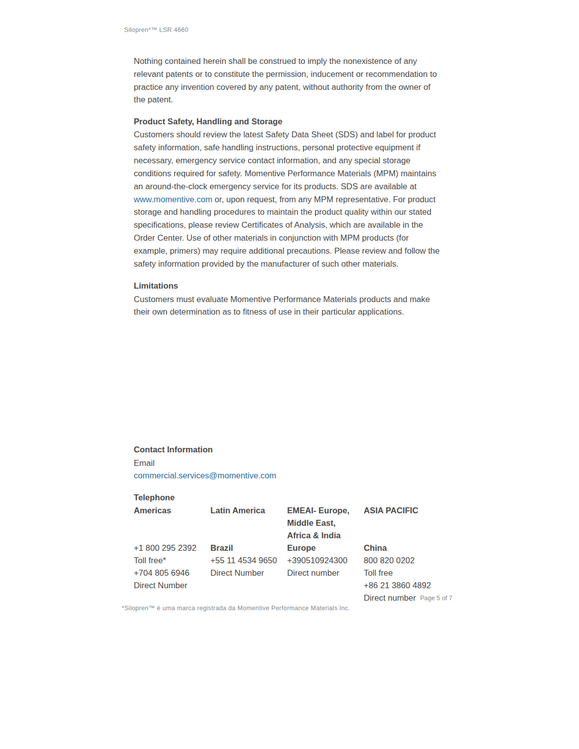Silopren*™ LSR 4660
Nothing contained herein shall be construed to imply the nonexistence of any relevant patents or to constitute the permission, inducement or recommendation to practice any invention covered by any patent, without authority from the owner of the patent.
Product Safety, Handling and Storage
Customers should review the latest Safety Data Sheet (SDS) and label for product safety information, safe handling instructions, personal protective equipment if necessary, emergency service contact information, and any special storage conditions required for safety. Momentive Performance Materials (MPM) maintains an around-the-clock emergency service for its products. SDS are available at www.momentive.com or, upon request, from any MPM representative. For product storage and handling procedures to maintain the product quality within our stated specifications, please review Certificates of Analysis, which are available in the Order Center. Use of other materials in conjunction with MPM products (for example, primers) may require additional precautions. Please review and follow the safety information provided by the manufacturer of such other materials.
Limitations
Customers must evaluate Momentive Performance Materials products and make their own determination as to fitness of use in their particular applications.
Contact Information
Email
commercial.services@momentive.com
Telephone
| Americas | Latin America | EMEAI- Europe, Middle East, Africa & India | ASIA PACIFIC |
| +1 800 295 2392 Toll free* +704 805 6946 Direct Number | Brazil +55 11 4534 9650 Direct Number | Europe +390510924300 Direct number | China 800 820 0202 Toll free +86 21 3860 4892 Direct number |
Page 5 of 7
*Silopren™ é uma marca registrada da Momentive Performance Materials Inc.